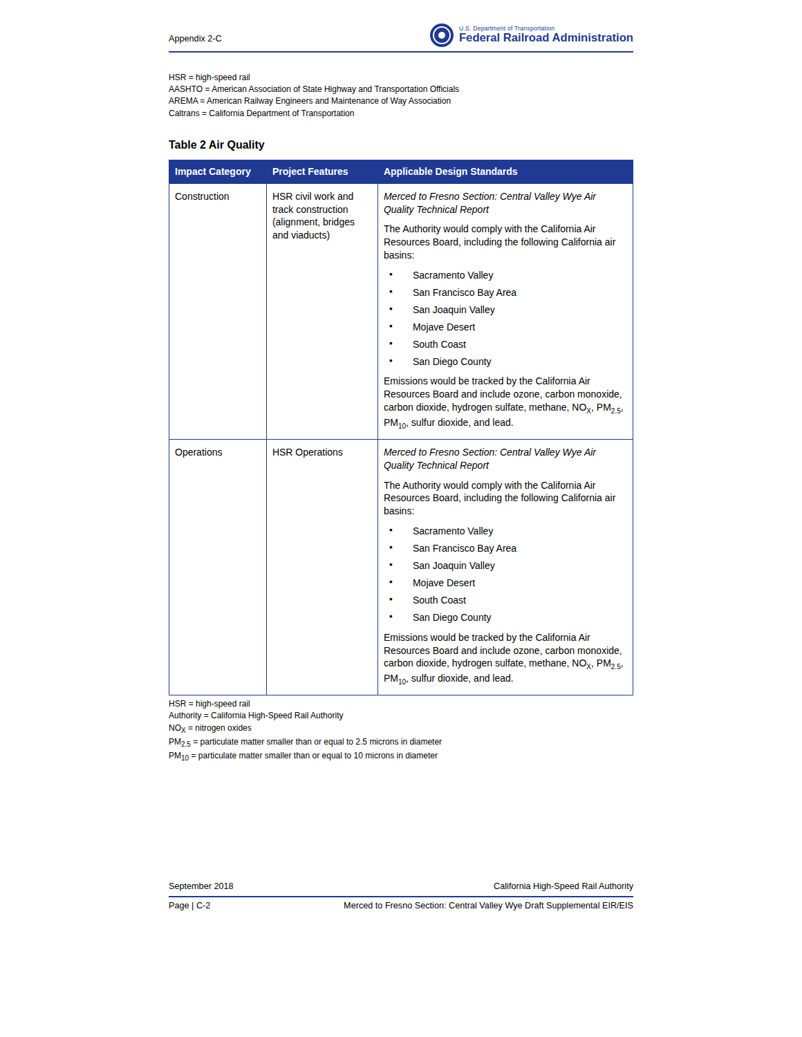Appendix 2-C
U.S. Department of Transportation Federal Railroad Administration
HSR = high-speed rail
AASHTO = American Association of State Highway and Transportation Officials
AREMA = American Railway Engineers and Maintenance of Way Association
Caltrans = California Department of Transportation
Table 2 Air Quality
| Impact Category | Project Features | Applicable Design Standards |
| --- | --- | --- |
| Construction | HSR civil work and track construction (alignment, bridges and viaducts) | Merced to Fresno Section: Central Valley Wye Air Quality Technical Report The Authority would comply with the California Air Resources Board, including the following California air basins: Sacramento Valley San Francisco Bay Area San Joaquin Valley Mojave Desert South Coast San Diego County Emissions would be tracked by the California Air Resources Board and include ozone, carbon monoxide, carbon dioxide, hydrogen sulfate, methane, NO X , PM 2.5 , PM 10 , sulfur dioxide, and lead. |
| Operations | HSR Operations | Merced to Fresno Section: Central Valley Wye Air Quality Technical Report The Authority would comply with the California Air Resources Board, including the following California air basins: Sacramento Valley San Francisco Bay Area San Joaquin Valley Mojave Desert South Coast San Diego County Emissions would be tracked by the California Air Resources Board and include ozone, carbon monoxide, carbon dioxide, hydrogen sulfate, methane, NO X , PM 2.5 , PM 10 , sulfur dioxide, and lead. |
HSR = high-speed rail
Authority = California High-Speed Rail Authority
NOX = nitrogen oxides
PM2.5 = particulate matter smaller than or equal to 2.5 microns in diameter
PM10 = particulate matter smaller than or equal to 10 microns in diameter
September 2018
California High-Speed Rail Authority
Page | C-2
Merced to Fresno Section: Central Valley Wye Draft Supplemental EIR/EIS